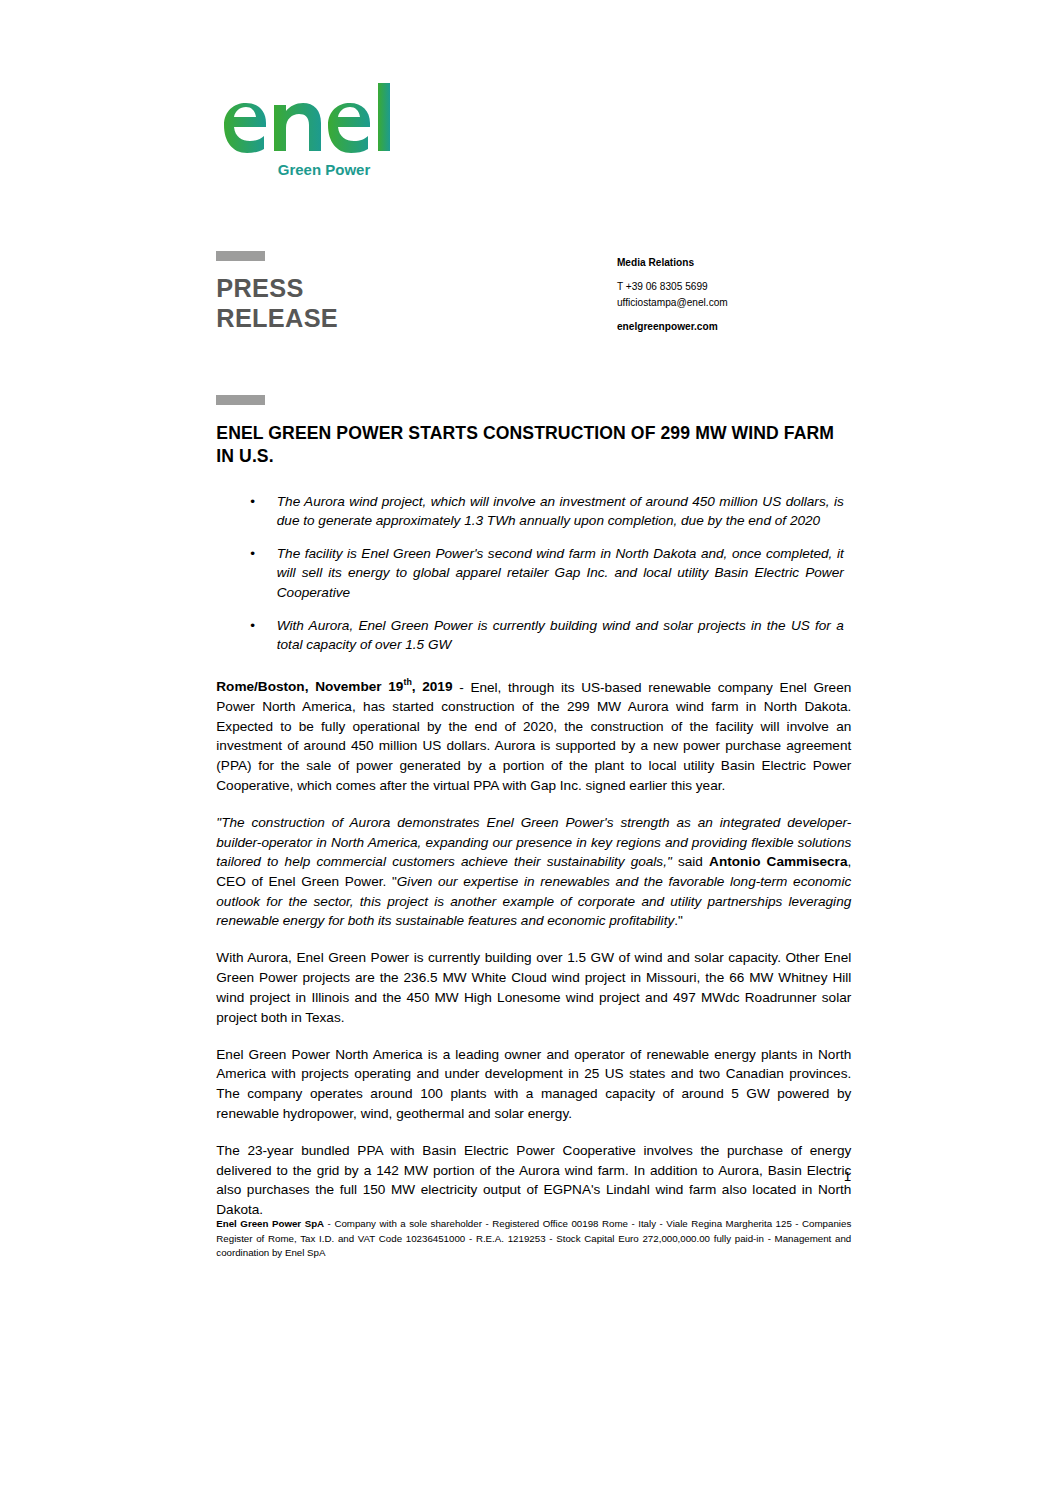Green Power
PRESS
RELEASE
Media Relations
T +39 06 8305 5699
ufficiostampa@enel.com
enelgreenpower.com
ENEL GREEN POWER STARTS CONSTRUCTION OF 299 MW WIND FARM IN U.S.
The Aurora wind project, which will involve an investment of around 450 million US dollars, is due to generate approximately 1.3 TWh annually upon completion, due by the end of 2020
The facility is Enel Green Power's second wind farm in North Dakota and, once completed, it will sell its energy to global apparel retailer Gap Inc. and local utility Basin Electric Power Cooperative
With Aurora, Enel Green Power is currently building wind and solar projects in the US for a total capacity of over 1.5 GW
Rome/Boston, November 19th, 2019 - Enel, through its US-based renewable company Enel Green Power North America, has started construction of the 299 MW Aurora wind farm in North Dakota. Expected to be fully operational by the end of 2020, the construction of the facility will involve an investment of around 450 million US dollars. Aurora is supported by a new power purchase agreement (PPA) for the sale of power generated by a portion of the plant to local utility Basin Electric Power Cooperative, which comes after the virtual PPA with Gap Inc. signed earlier this year.
"The construction of Aurora demonstrates Enel Green Power's strength as an integrated developer-builder-operator in North America, expanding our presence in key regions and providing flexible solutions tailored to help commercial customers achieve their sustainability goals," said Antonio Cammisecra, CEO of Enel Green Power. "Given our expertise in renewables and the favorable long-term economic outlook for the sector, this project is another example of corporate and utility partnerships leveraging renewable energy for both its sustainable features and economic profitability."
With Aurora, Enel Green Power is currently building over 1.5 GW of wind and solar capacity. Other Enel Green Power projects are the 236.5 MW White Cloud wind project in Missouri, the 66 MW Whitney Hill wind project in Illinois and the 450 MW High Lonesome wind project and 497 MWdc Roadrunner solar project both in Texas.
Enel Green Power North America is a leading owner and operator of renewable energy plants in North America with projects operating and under development in 25 US states and two Canadian provinces. The company operates around 100 plants with a managed capacity of around 5 GW powered by renewable hydropower, wind, geothermal and solar energy.
The 23-year bundled PPA with Basin Electric Power Cooperative involves the purchase of energy delivered to the grid by a 142 MW portion of the Aurora wind farm. In addition to Aurora, Basin Electric also purchases the full 150 MW electricity output of EGPNA's Lindahl wind farm also located in North Dakota.
1
Enel Green Power SpA - Company with a sole shareholder - Registered Office 00198 Rome - Italy - Viale Regina Margherita 125 - Companies Register of Rome, Tax I.D. and VAT Code 10236451000 - R.E.A. 1219253 - Stock Capital Euro 272,000,000.00 fully paid-in - Management and coordination by Enel SpA